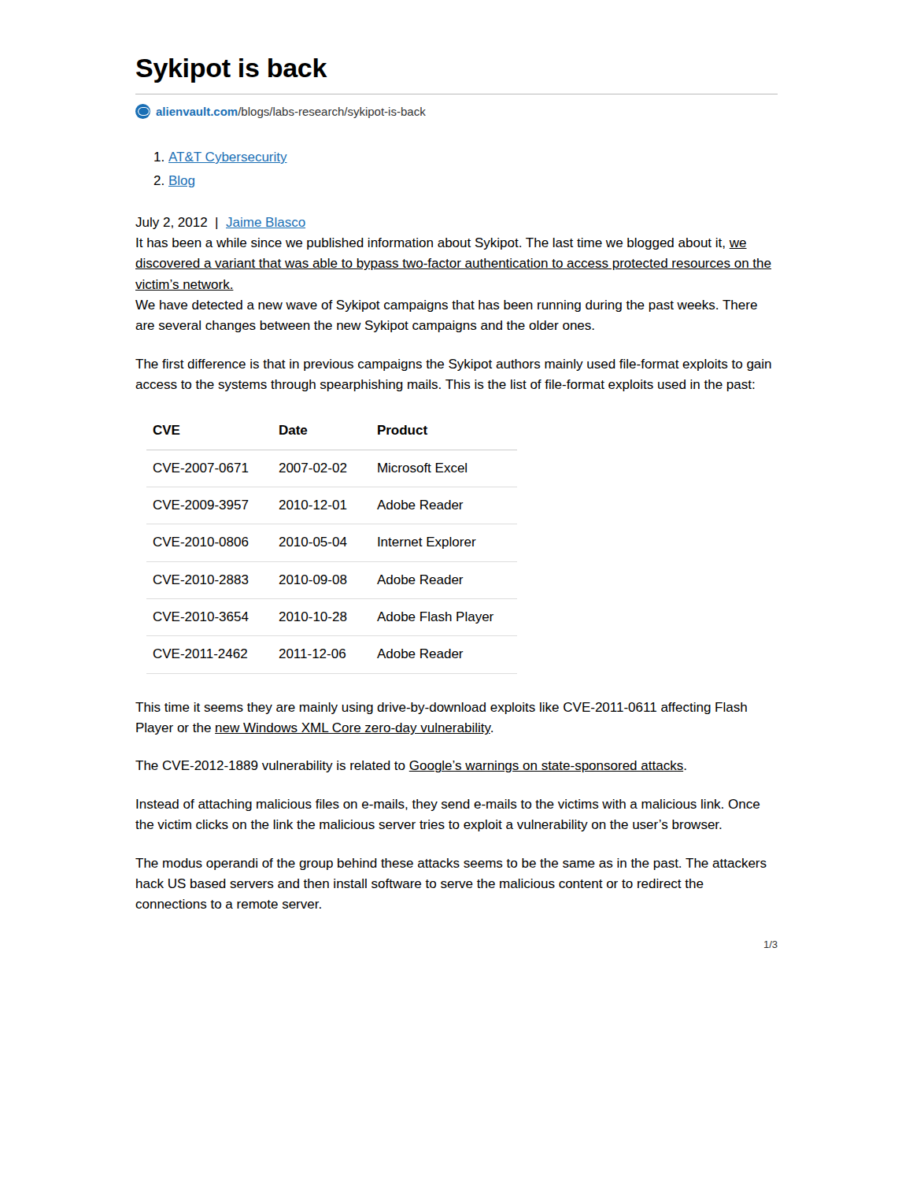Sykipot is back
alienvault.com/blogs/labs-research/sykipot-is-back
AT&T Cybersecurity
Blog
July 2, 2012 | Jaime Blasco
It has been a while since we published information about Sykipot. The last time we blogged about it, we discovered a variant that was able to bypass two-factor authentication to access protected resources on the victim’s network.
We have detected a new wave of Sykipot campaigns that has been running during the past weeks. There are several changes between the new Sykipot campaigns and the older ones.
The first difference is that in previous campaigns the Sykipot authors mainly used file-format exploits to gain access to the systems through spearphishing mails. This is the list of file-format exploits used in the past:
| CVE | Date | Product |
| --- | --- | --- |
| CVE-2007-0671 | 2007-02-02 | Microsoft Excel |
| CVE-2009-3957 | 2010-12-01 | Adobe Reader |
| CVE-2010-0806 | 2010-05-04 | Internet Explorer |
| CVE-2010-2883 | 2010-09-08 | Adobe Reader |
| CVE-2010-3654 | 2010-10-28 | Adobe Flash Player |
| CVE-2011-2462 | 2011-12-06 | Adobe Reader |
This time it seems they are mainly using drive-by-download exploits like CVE-2011-0611 affecting Flash Player or the new Windows XML Core zero-day vulnerability.
The CVE-2012-1889 vulnerability is related to Google’s warnings on state-sponsored attacks.
Instead of attaching malicious files on e-mails, they send e-mails to the victims with a malicious link. Once the victim clicks on the link the malicious server tries to exploit a vulnerability on the user’s browser.
The modus operandi of the group behind these attacks seems to be the same as in the past. The attackers hack US based servers and then install software to serve the malicious content or to redirect the connections to a remote server.
1/3